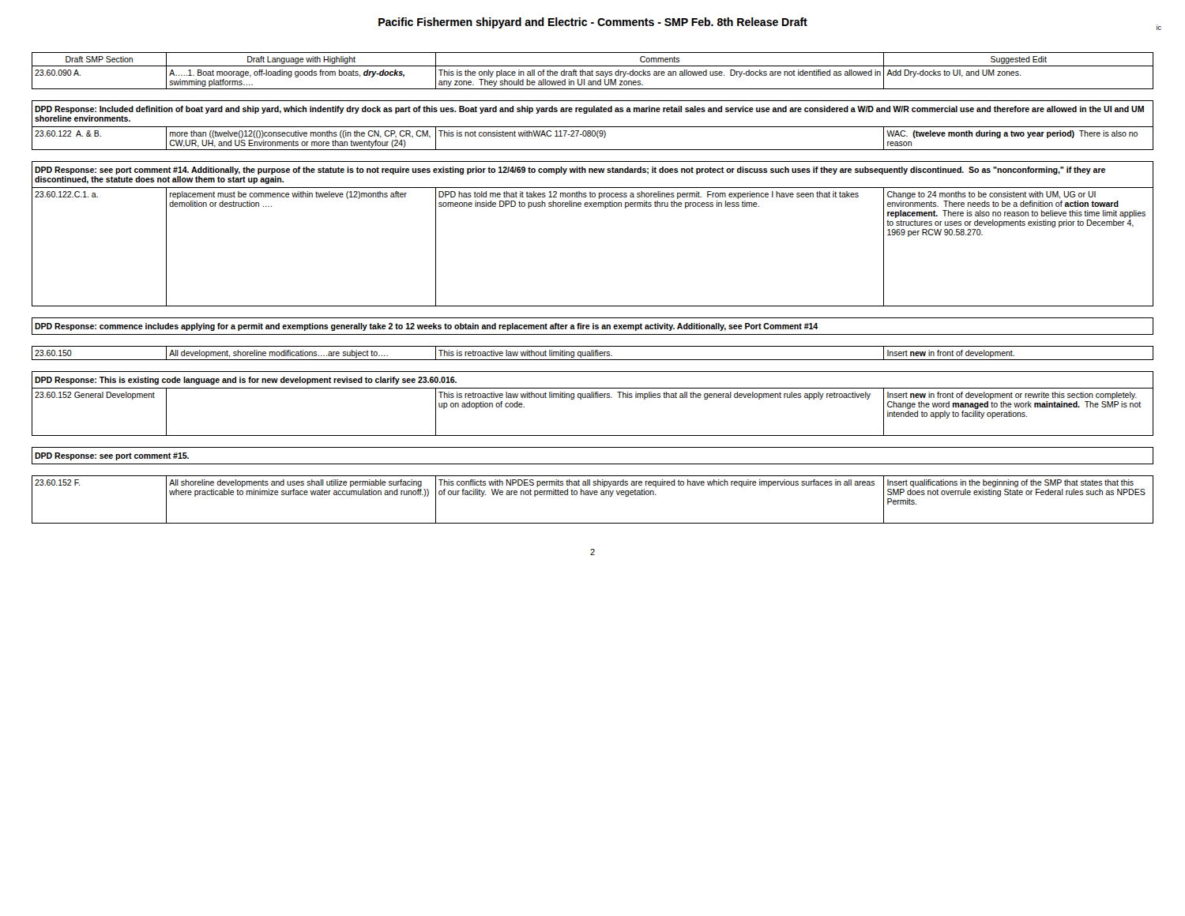ic
Pacific Fishermen shipyard and Electric - Comments - SMP Feb. 8th Release Draft
| Draft SMP Section | Draft Language with Highlight | Comments | Suggested Edit |
| --- | --- | --- | --- |
| 23.60.090 A. | A…..1. Boat moorage, off-loading goods from boats, dry-docks, swimming platforms…. | This is the only place in all of the draft that says dry-docks are an allowed use. Dry-docks are not identified as allowed in any zone. They should be allowed in UI and UM zones. | Add Dry-docks to UI, and UM zones. |
| DPD Response: Included definition of boat yard and ship yard, which indentify dry dock as part of this ues. Boat yard and ship yards are regulated as a marine retail sales and service use and are considered a W/D and W/R commercial use and therefore are allowed in the UI and UM shoreline environments. |
| 23.60.122 A. & B. | more than ((twelve()12(())consecutive months ((in the CN, CP, CR, CM, CW,UR, UH, and US Environments or more than twentyfour (24) | This is not consistent withWAC 117-27-080(9) | WAC. (tweleve month during a two year period) There is also no reason |
| DPD Response: see port comment #14. Additionally, the purpose of the statute is to not require uses existing prior to 12/4/69 to comply with new standards; it does not protect or discuss such uses if they are subsequently discontinued. So as "nonconforming," if they are discontinued, the statute does not allow them to start up again. |
| 23.60.122.C.1. a. | replacement must be commence within tweleve (12)months after demolition or destruction …. | DPD has told me that it takes 12 months to process a shorelines permit. From experience I have seen that it takes someone inside DPD to push shoreline exemption permits thru the process in less time. | Change to 24 months to be consistent with UM, UG or UI environments. There needs to be a definition of action toward replacement. There is also no reason to believe this time limit applies to structures or uses or developments existing prior to December 4, 1969 per RCW 90.58.270. |
| DPD Response: commence includes applying for a permit and exemptions generally take 2 to 12 weeks to obtain and replacement after a fire is an exempt activity. Additionally, see Port Comment #14 |
| 23.60.150 | All development, shoreline modifications….are subject to…. | This is retroactive law without limiting qualifiers. | Insert new in front of development. |
| DPD Response: This is existing code language and is for new development revised to clarify see 23.60.016. |
| 23.60.152 General Development | | This is retroactive law without limiting qualifiers. This implies that all the general development rules apply retroactively up on adoption of code. | Insert new in front of development or rewrite this section completely. Change the word managed to the work maintained. The SMP is not intended to apply to facility operations. |
| DPD Response: see port comment #15. |
| 23.60.152 F. | All shoreline developments and uses shall utilize permiable surfacing where practicable to minimize surface water accumulation and runoff.)) | This conflicts with NPDES permits that all shipyards are required to have which require impervious surfaces in all areas of our facility. We are not permitted to have any vegetation. | Insert qualifications in the beginning of the SMP that states that this SMP does not overrule existing State or Federal rules such as NPDES Permits. |
2